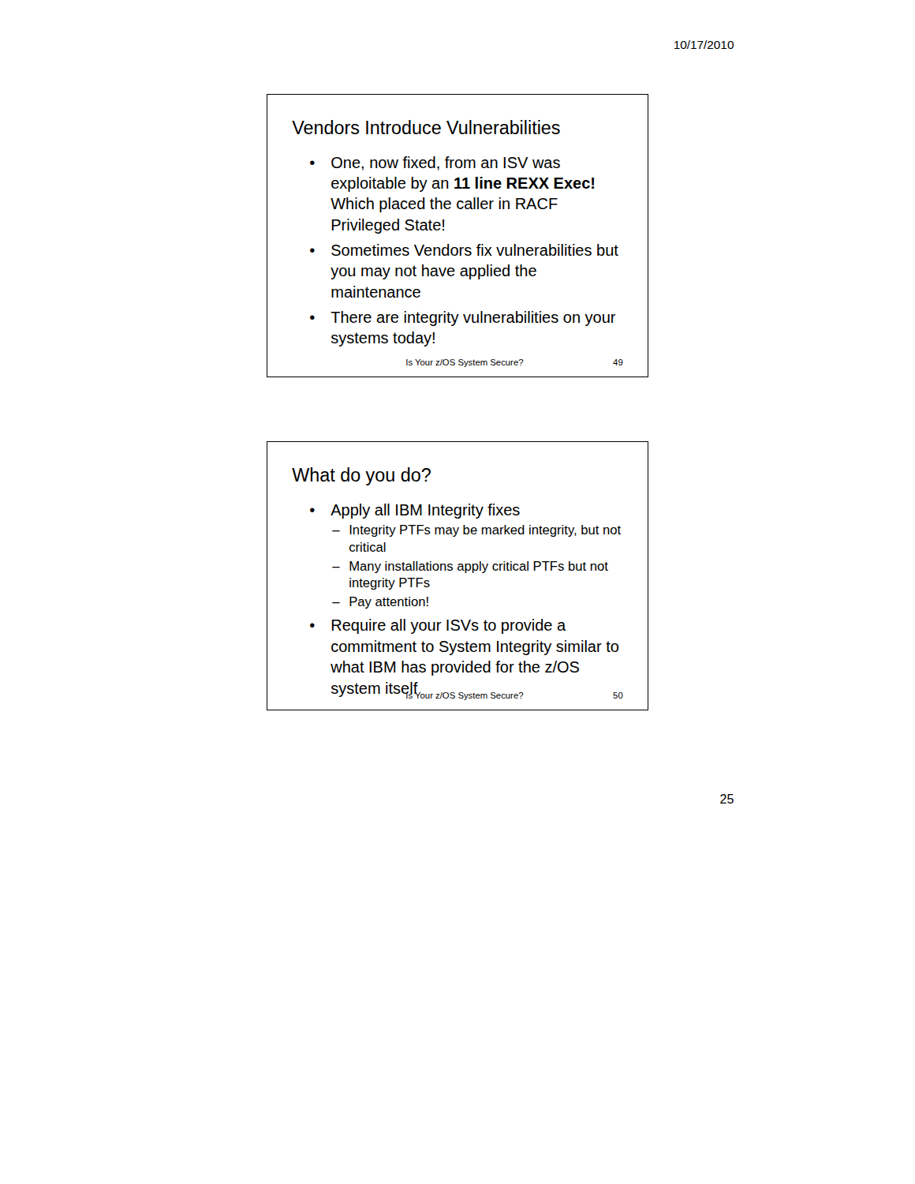10/17/2010
Vendors Introduce Vulnerabilities
One, now fixed, from an ISV was exploitable by an 11 line REXX Exec! Which placed the caller in RACF Privileged State!
Sometimes Vendors fix vulnerabilities but you may not have applied the maintenance
There are integrity vulnerabilities on your systems today!
Is Your z/OS System Secure? 49
What do you do?
Apply all IBM Integrity fixes
Integrity PTFs may be marked integrity, but not critical
Many installations apply critical PTFs but not integrity PTFs
Pay attention!
Require all your ISVs to provide a commitment to System Integrity similar to what IBM has provided for the z/OS system itself
Is Your z/OS System Secure? 50
25